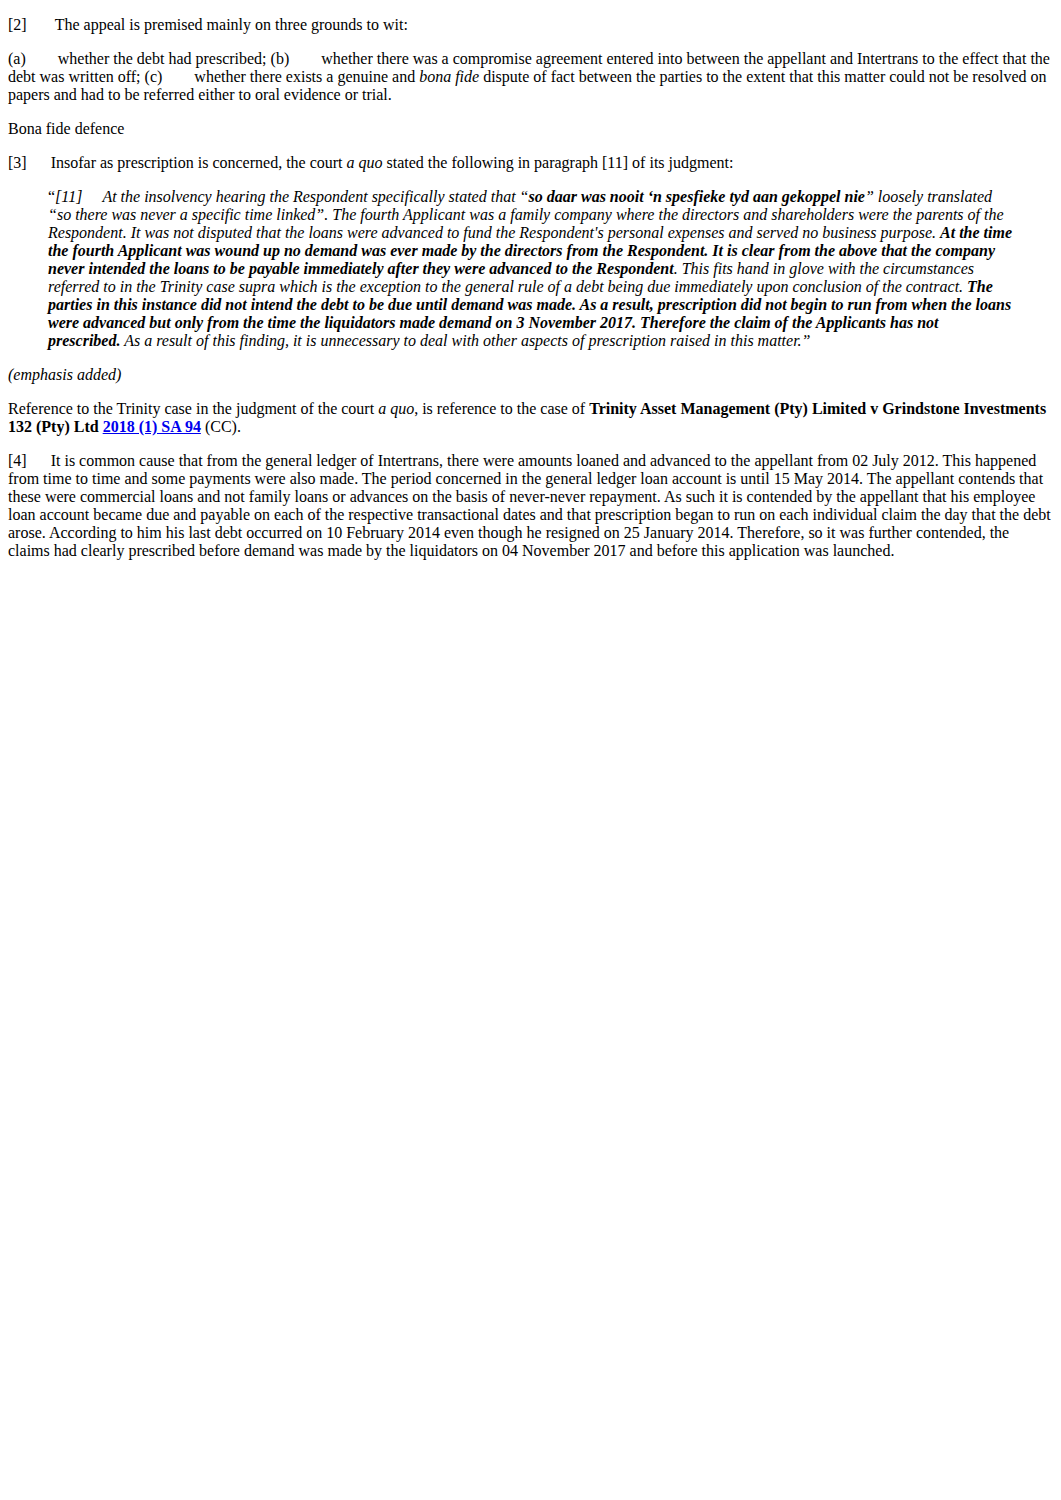[2] The appeal is premised mainly on three grounds to wit:
(a) whether the debt had prescribed; (b) whether there was a compromise agreement entered into between the appellant and Intertrans to the effect that the debt was written off; (c) whether there exists a genuine and bona fide dispute of fact between the parties to the extent that this matter could not be resolved on papers and had to be referred either to oral evidence or trial.
Bona fide defence
[3] Insofar as prescription is concerned, the court a quo stated the following in paragraph [11] of its judgment:
“[11] At the insolvency hearing the Respondent specifically stated that “so daar was nooit ‘n spesfieke tyd aan gekoppel nie” loosely translated “so there was never a specific time linked”. The fourth Applicant was a family company where the directors and shareholders were the parents of the Respondent. It was not disputed that the loans were advanced to fund the Respondent's personal expenses and served no business purpose. At the time the fourth Applicant was wound up no demand was ever made by the directors from the Respondent. It is clear from the above that the company never intended the loans to be payable immediately after they were advanced to the Respondent. This fits hand in glove with the circumstances referred to in the Trinity case supra which is the exception to the general rule of a debt being due immediately upon conclusion of the contract. The parties in this instance did not intend the debt to be due until demand was made. As a result, prescription did not begin to run from when the loans were advanced but only from the time the liquidators made demand on 3 November 2017. Therefore the claim of the Applicants has not prescribed. As a result of this finding, it is unnecessary to deal with other aspects of prescription raised in this matter.”
(emphasis added)
Reference to the Trinity case in the judgment of the court a quo, is reference to the case of Trinity Asset Management (Pty) Limited v Grindstone Investments 132 (Pty) Ltd 2018 (1) SA 94 (CC).
[4] It is common cause that from the general ledger of Intertrans, there were amounts loaned and advanced to the appellant from 02 July 2012. This happened from time to time and some payments were also made. The period concerned in the general ledger loan account is until 15 May 2014. The appellant contends that these were commercial loans and not family loans or advances on the basis of never-never repayment. As such it is contended by the appellant that his employee loan account became due and payable on each of the respective transactional dates and that prescription began to run on each individual claim the day that the debt arose. According to him his last debt occurred on 10 February 2014 even though he resigned on 25 January 2014. Therefore, so it was further contended, the claims had clearly prescribed before demand was made by the liquidators on 04 November 2017 and before this application was launched.